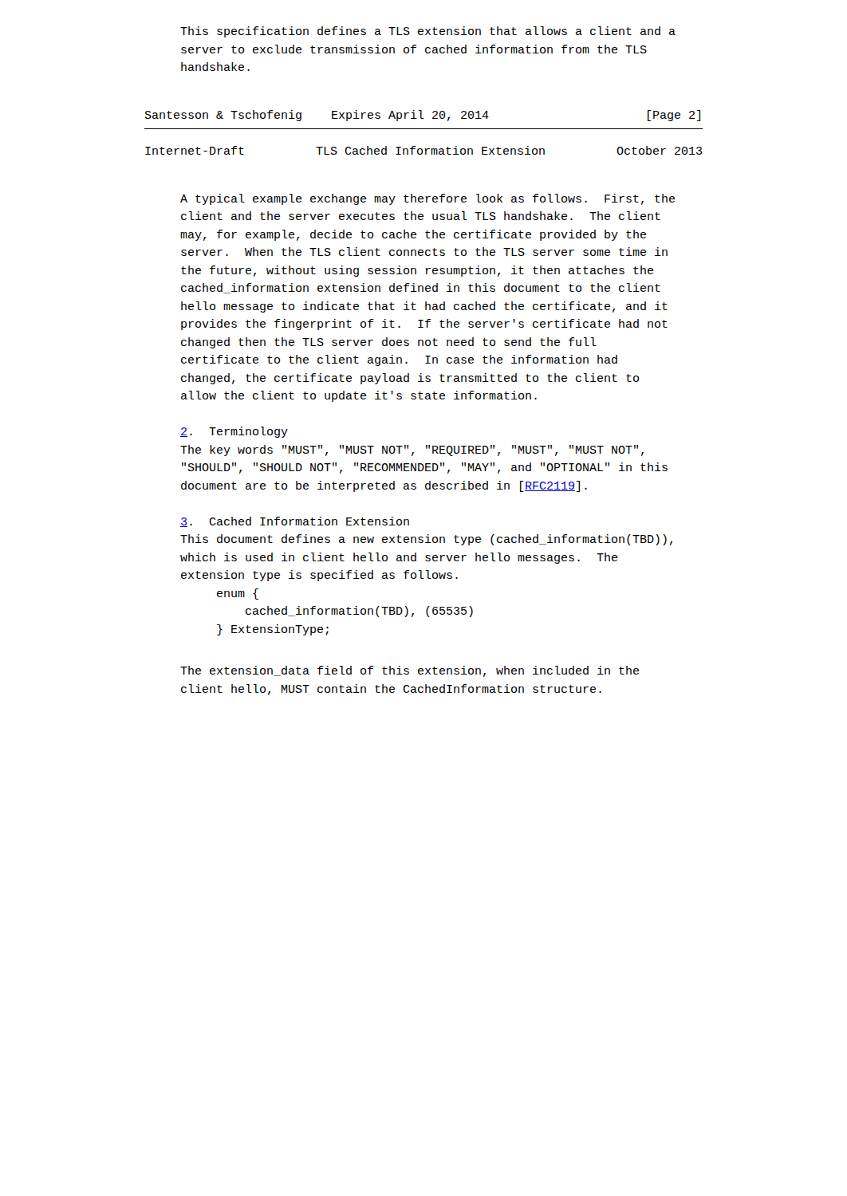This specification defines a TLS extension that allows a client and a
server to exclude transmission of cached information from the TLS
handshake.
Santesson & Tschofenig Expires April 20, 2014 [Page 2]
Internet-Draft TLS Cached Information Extension October 2013
A typical example exchange may therefore look as follows.  First, the
client and the server executes the usual TLS handshake.  The client
may, for example, decide to cache the certificate provided by the
server.  When the TLS client connects to the TLS server some time in
the future, without using session resumption, it then attaches the
cached_information extension defined in this document to the client
hello message to indicate that it had cached the certificate, and it
provides the fingerprint of it.  If the server's certificate had not
changed then the TLS server does not need to send the full
certificate to the client again.  In case the information had
changed, the certificate payload is transmitted to the client to
allow the client to update it's state information.
2.  Terminology
The key words "MUST", "MUST NOT", "REQUIRED", "MUST", "MUST NOT",
"SHOULD", "SHOULD NOT", "RECOMMENDED", "MAY", and "OPTIONAL" in this
document are to be interpreted as described in [RFC2119].
3.  Cached Information Extension
This document defines a new extension type (cached_information(TBD)),
which is used in client hello and server hello messages.  The
extension type is specified as follows.
enum {
    cached_information(TBD), (65535)
} ExtensionType;
The extension_data field of this extension, when included in the
client hello, MUST contain the CachedInformation structure.